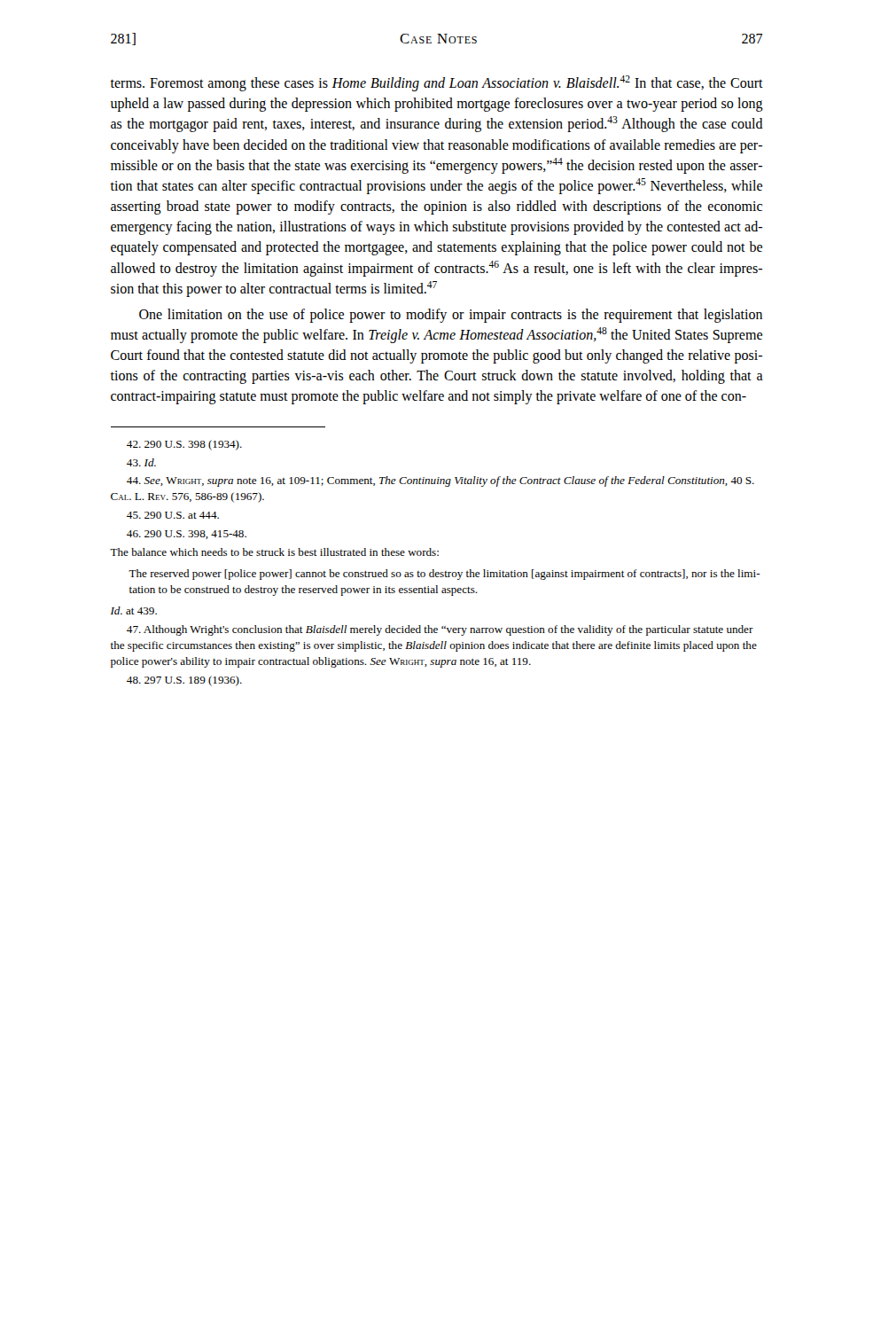281] Case Notes 287
terms. Foremost among these cases is Home Building and Loan Association v. Blaisdell.42 In that case, the Court upheld a law passed during the depression which prohibited mortgage foreclosures over a two-year period so long as the mortgagor paid rent, taxes, interest, and insurance during the extension period.43 Although the case could conceivably have been decided on the traditional view that reasonable modifications of available remedies are permissible or on the basis that the state was exercising its “emergency powers,”44 the decision rested upon the assertion that states can alter specific contractual provisions under the aegis of the police power.45 Nevertheless, while asserting broad state power to modify contracts, the opinion is also riddled with descriptions of the economic emergency facing the nation, illustrations of ways in which substitute provisions provided by the contested act adequately compensated and protected the mortgagee, and statements explaining that the police power could not be allowed to destroy the limitation against impairment of contracts.46 As a result, one is left with the clear impression that this power to alter contractual terms is limited.47
One limitation on the use of police power to modify or impair contracts is the requirement that legislation must actually promote the public welfare. In Treigle v. Acme Homestead Association,48 the United States Supreme Court found that the contested statute did not actually promote the public good but only changed the relative positions of the contracting parties vis-a-vis each other. The Court struck down the statute involved, holding that a contract-impairing statute must promote the public welfare and not simply the private welfare of one of the con-
42. 290 U.S. 398 (1934).
43. Id.
44. See, Wright, supra note 16, at 109-11; Comment, The Continuing Vitality of the Contract Clause of the Federal Constitution, 40 S. Cal. L. Rev. 576, 586-89 (1967).
45. 290 U.S. at 444.
46. 290 U.S. 398, 415-48.
The balance which needs to be struck is best illustrated in these words:
The reserved power [police power] cannot be construed so as to destroy the limitation [against impairment of contracts], nor is the limitation to be construed to destroy the reserved power in its essential aspects.
Id. at 439.
47. Although Wright's conclusion that Blaisdell merely decided the “very narrow question of the validity of the particular statute under the specific circumstances then existing” is over simplistic, the Blaisdell opinion does indicate that there are definite limits placed upon the police power's ability to impair contractual obligations. See Wright, supra note 16, at 119.
48. 297 U.S. 189 (1936).